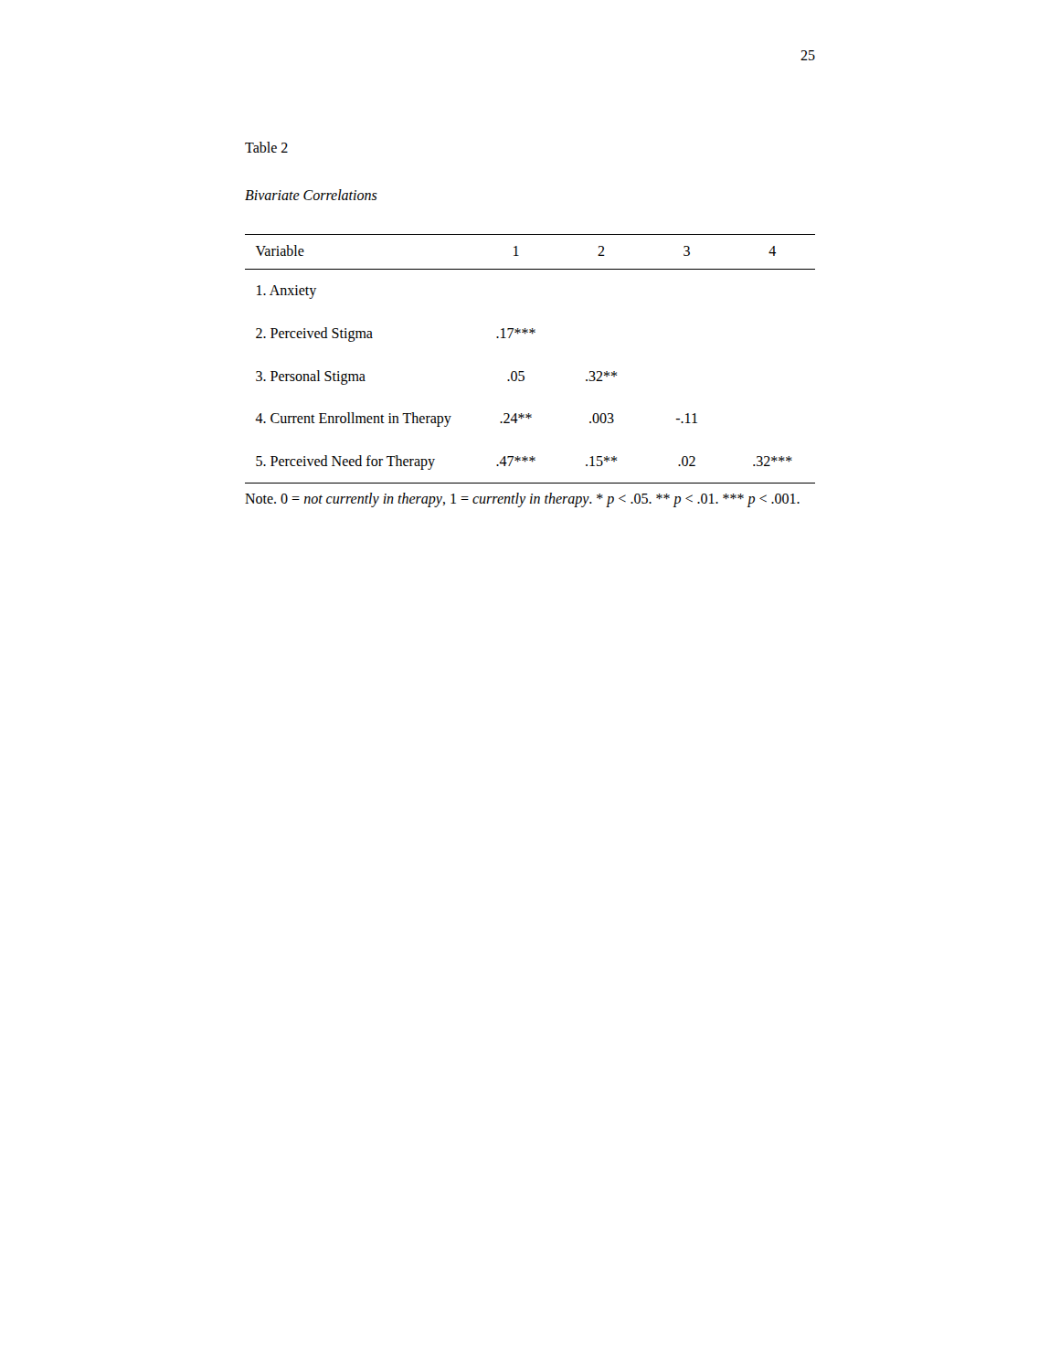25
Table 2
Bivariate Correlations
| Variable | 1 | 2 | 3 | 4 |
| --- | --- | --- | --- | --- |
| 1. Anxiety | | | | |
| 2. Perceived Stigma | .17*** | | | |
| 3. Personal Stigma | .05 | .32** | | |
| 4. Current Enrollment in Therapy | .24** | .003 | -.11 | |
| 5. Perceived Need for Therapy | .47*** | .15** | .02 | .32*** |
Note. 0 = not currently in therapy, 1 = currently in therapy. * p < .05. ** p < .01. *** p < .001.